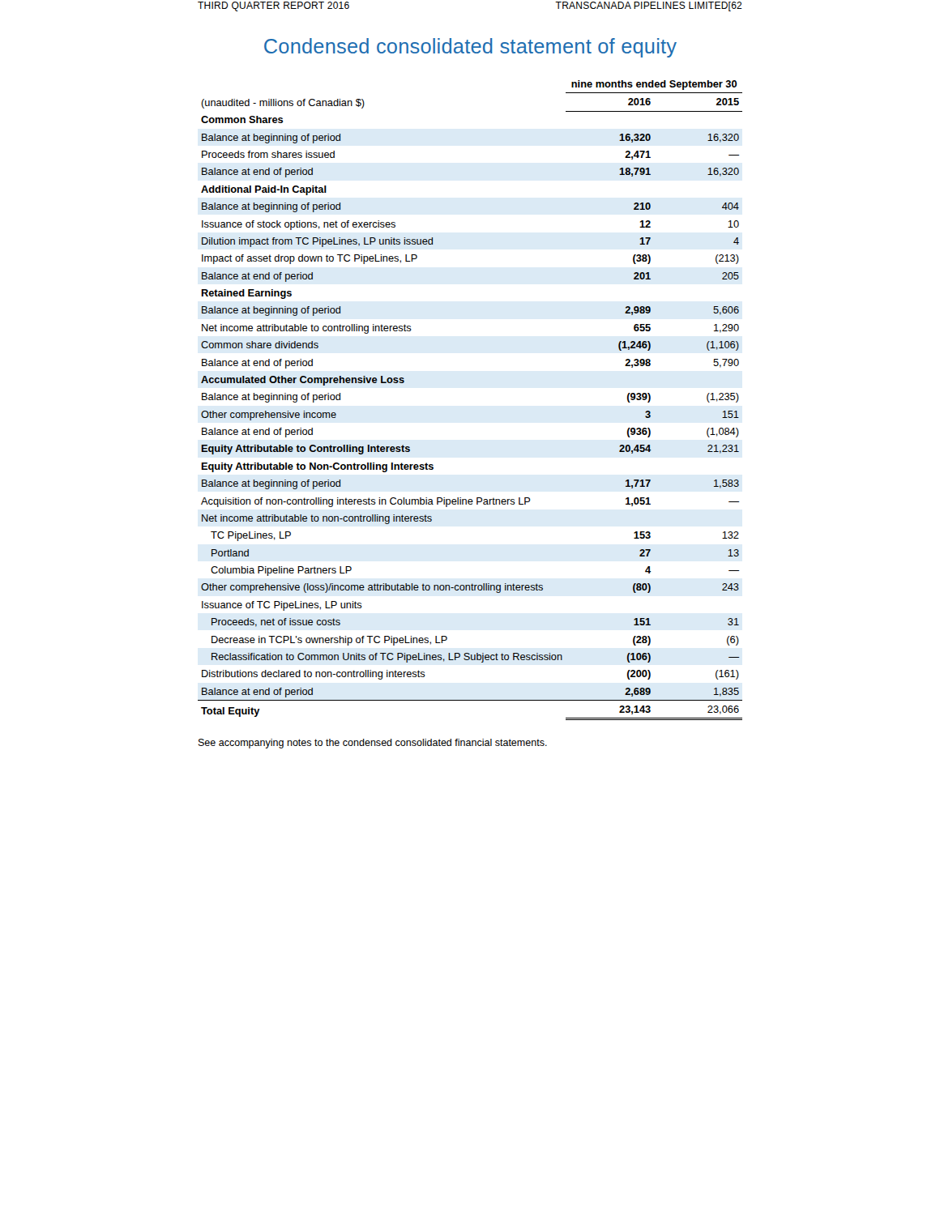THIRD QUARTER REPORT 2016
TRANSCANADA PIPELINES LIMITED[62
Condensed consolidated statement of equity
| | nine months ended September 30 |
| (unaudited - millions of Canadian $) | 2016 | 2015 |
| Common Shares | | |
| Balance at beginning of period | 16,320 | 16,320 |
| Proceeds from shares issued | 2,471 | — |
| Balance at end of period | 18,791 | 16,320 |
| Additional Paid-In Capital | | |
| Balance at beginning of period | 210 | 404 |
| Issuance of stock options, net of exercises | 12 | 10 |
| Dilution impact from TC PipeLines, LP units issued | 17 | 4 |
| Impact of asset drop down to TC PipeLines, LP | (38) | (213) |
| Balance at end of period | 201 | 205 |
| Retained Earnings | | |
| Balance at beginning of period | 2,989 | 5,606 |
| Net income attributable to controlling interests | 655 | 1,290 |
| Common share dividends | (1,246) | (1,106) |
| Balance at end of period | 2,398 | 5,790 |
| Accumulated Other Comprehensive Loss | | |
| Balance at beginning of period | (939) | (1,235) |
| Other comprehensive income | 3 | 151 |
| Balance at end of period | (936) | (1,084) |
| Equity Attributable to Controlling Interests | 20,454 | 21,231 |
| Equity Attributable to Non-Controlling Interests | | |
| Balance at beginning of period | 1,717 | 1,583 |
| Acquisition of non-controlling interests in Columbia Pipeline Partners LP | 1,051 | — |
| Net income attributable to non-controlling interests | | |
| TC PipeLines, LP | 153 | 132 |
| Portland | 27 | 13 |
| Columbia Pipeline Partners LP | 4 | — |
| Other comprehensive (loss)/income attributable to non-controlling interests | (80) | 243 |
| Issuance of TC PipeLines, LP units | | |
| Proceeds, net of issue costs | 151 | 31 |
| Decrease in TCPL's ownership of TC PipeLines, LP | (28) | (6) |
| Reclassification to Common Units of TC PipeLines, LP Subject to Rescission | (106) | — |
| Distributions declared to non-controlling interests | (200) | (161) |
| Balance at end of period | 2,689 | 1,835 |
| Total Equity | 23,143 | 23,066 |
See accompanying notes to the condensed consolidated financial statements.